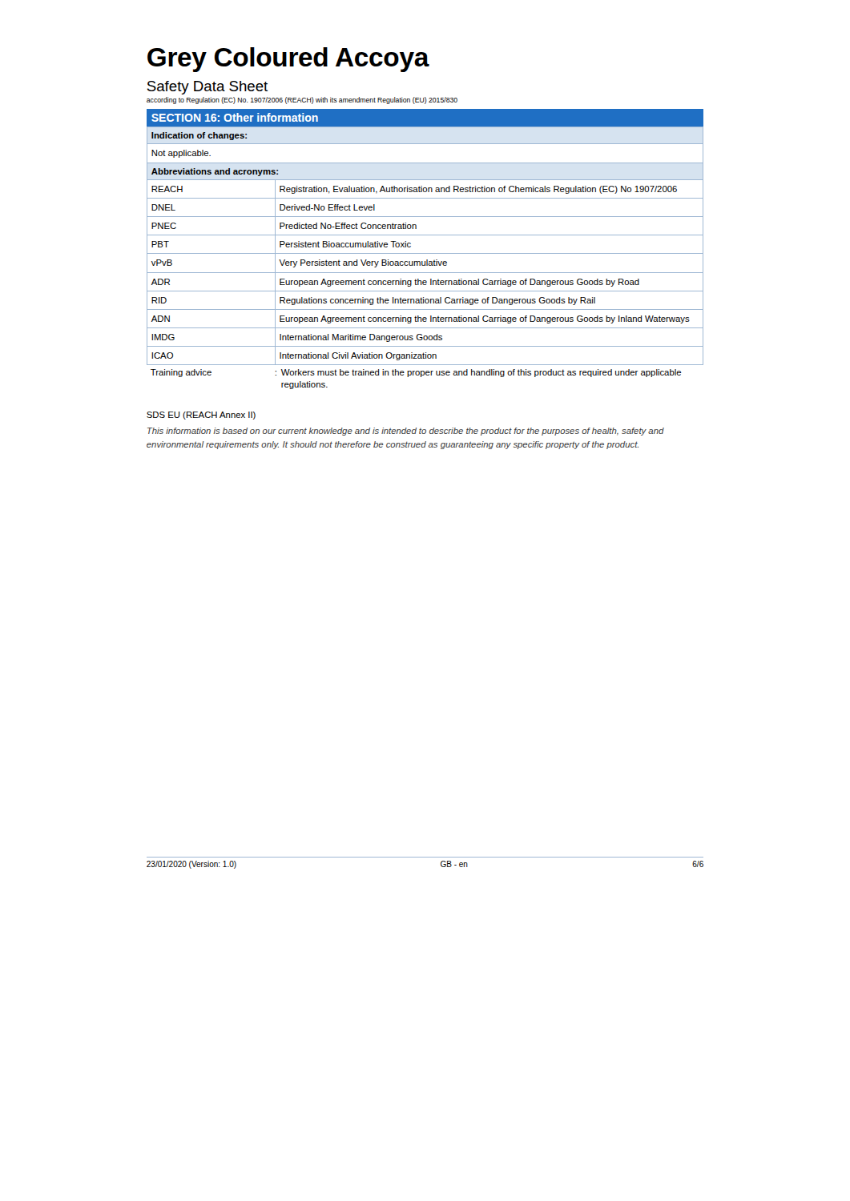Grey Coloured Accoya
Safety Data Sheet
according to Regulation (EC) No. 1907/2006 (REACH) with its amendment Regulation (EU) 2015/830
SECTION 16: Other information
| Indication of changes: |
| Not applicable. |
| Abbreviations and acronyms: |
| REACH | Registration, Evaluation, Authorisation and Restriction of Chemicals Regulation (EC) No 1907/2006 |
| DNEL | Derived-No Effect Level |
| PNEC | Predicted No-Effect Concentration |
| PBT | Persistent Bioaccumulative Toxic |
| vPvB | Very Persistent and Very Bioaccumulative |
| ADR | European Agreement concerning the International Carriage of Dangerous Goods by Road |
| RID | Regulations concerning the International Carriage of Dangerous Goods by Rail |
| ADN | European Agreement concerning the International Carriage of Dangerous Goods by Inland Waterways |
| IMDG | International Maritime Dangerous Goods |
| ICAO | International Civil Aviation Organization |
Training advice
:
Workers must be trained in the proper use and handling of this product as required under applicable regulations.
SDS EU (REACH Annex II)
This information is based on our current knowledge and is intended to describe the product for the purposes of health, safety and environmental requirements only. It should not therefore be construed as guaranteeing any specific property of the product.
23/01/2020 (Version: 1.0)
GB - en
6/6